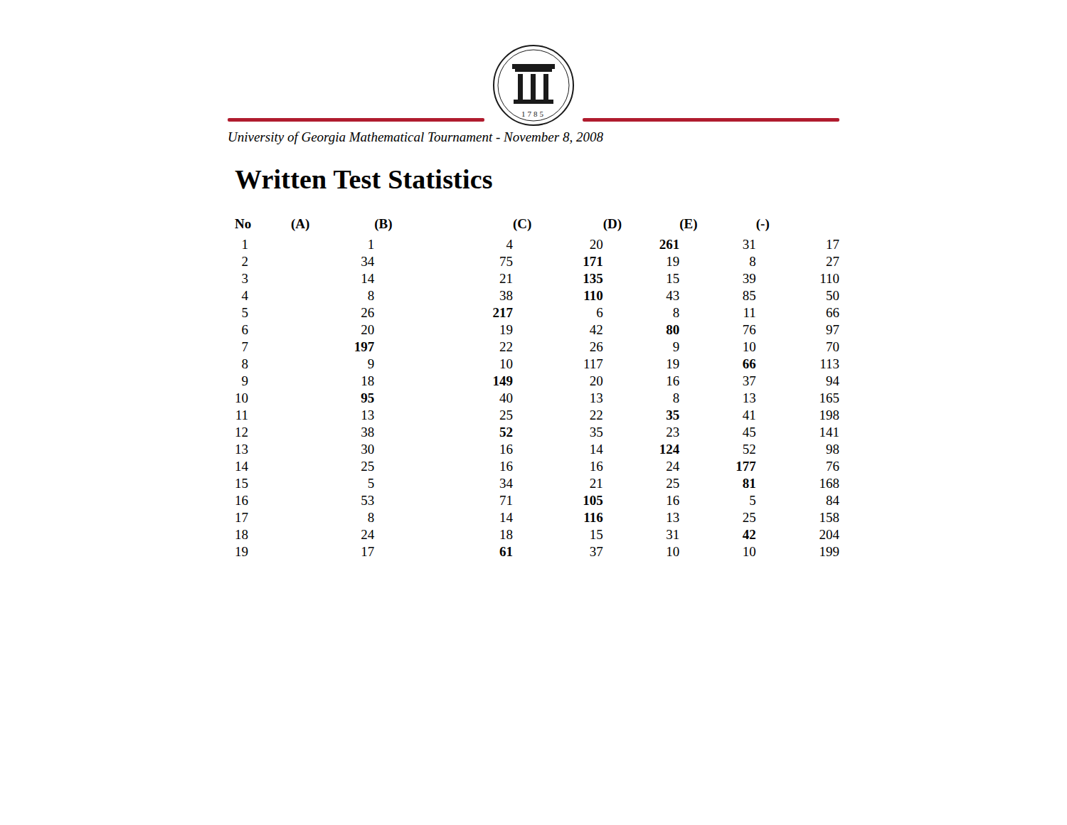1785
University of Georgia Mathematical Tournament - November 8, 2008
Written Test Statistics
| No | (A) | (B) | (C) | (D) | (E) | (-) |
| --- | --- | --- | --- | --- | --- | --- |
| 1 | 1 | 4 | 20 | 261 | 31 | 17 |
| 2 | 34 | 75 | 171 | 19 | 8 | 27 |
| 3 | 14 | 21 | 135 | 15 | 39 | 110 |
| 4 | 8 | 38 | 110 | 43 | 85 | 50 |
| 5 | 26 | 217 | 6 | 8 | 11 | 66 |
| 6 | 20 | 19 | 42 | 80 | 76 | 97 |
| 7 | 197 | 22 | 26 | 9 | 10 | 70 |
| 8 | 9 | 10 | 117 | 19 | 66 | 113 |
| 9 | 18 | 149 | 20 | 16 | 37 | 94 |
| 10 | 95 | 40 | 13 | 8 | 13 | 165 |
| 11 | 13 | 25 | 22 | 35 | 41 | 198 |
| 12 | 38 | 52 | 35 | 23 | 45 | 141 |
| 13 | 30 | 16 | 14 | 124 | 52 | 98 |
| 14 | 25 | 16 | 16 | 24 | 177 | 76 |
| 15 | 5 | 34 | 21 | 25 | 81 | 168 |
| 16 | 53 | 71 | 105 | 16 | 5 | 84 |
| 17 | 8 | 14 | 116 | 13 | 25 | 158 |
| 18 | 24 | 18 | 15 | 31 | 42 | 204 |
| 19 | 17 | 61 | 37 | 10 | 10 | 199 |